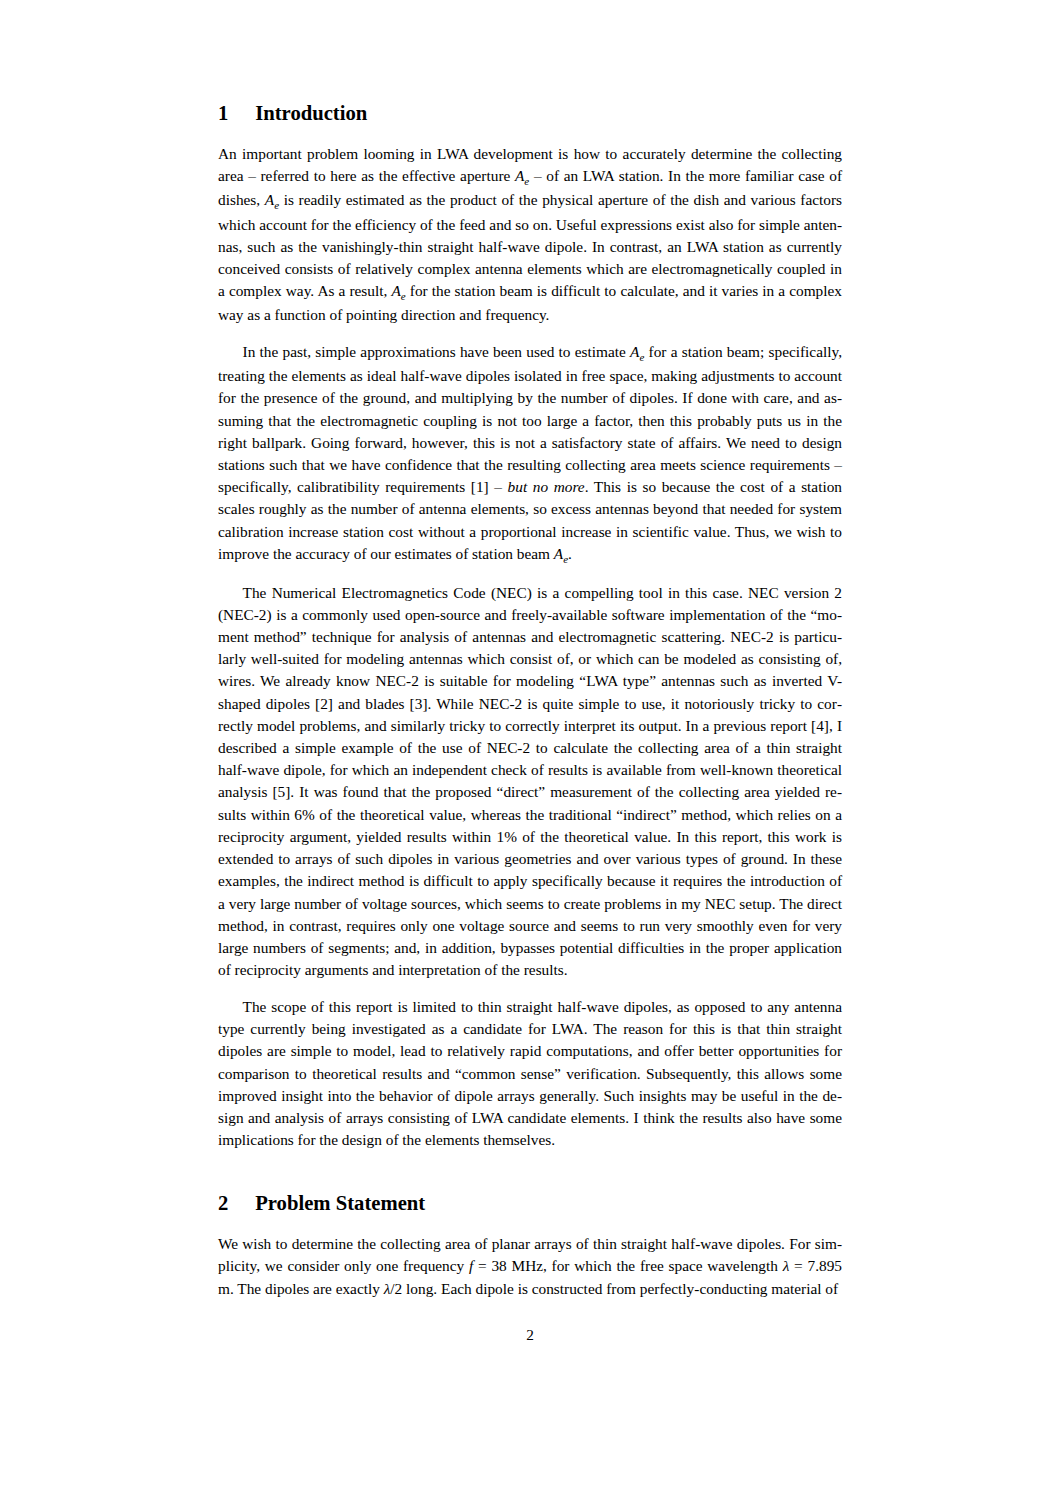1 Introduction
An important problem looming in LWA development is how to accurately determine the collecting area – referred to here as the effective aperture Ae – of an LWA station. In the more familiar case of dishes, Ae is readily estimated as the product of the physical aperture of the dish and various factors which account for the efficiency of the feed and so on. Useful expressions exist also for simple antennas, such as the vanishingly-thin straight half-wave dipole. In contrast, an LWA station as currently conceived consists of relatively complex antenna elements which are electromagnetically coupled in a complex way. As a result, Ae for the station beam is difficult to calculate, and it varies in a complex way as a function of pointing direction and frequency.
In the past, simple approximations have been used to estimate Ae for a station beam; specifically, treating the elements as ideal half-wave dipoles isolated in free space, making adjustments to account for the presence of the ground, and multiplying by the number of dipoles. If done with care, and assuming that the electromagnetic coupling is not too large a factor, then this probably puts us in the right ballpark. Going forward, however, this is not a satisfactory state of affairs. We need to design stations such that we have confidence that the resulting collecting area meets science requirements – specifically, calibratibility requirements [1] – but no more. This is so because the cost of a station scales roughly as the number of antenna elements, so excess antennas beyond that needed for system calibration increase station cost without a proportional increase in scientific value. Thus, we wish to improve the accuracy of our estimates of station beam Ae.
The Numerical Electromagnetics Code (NEC) is a compelling tool in this case. NEC version 2 (NEC-2) is a commonly used open-source and freely-available software implementation of the “moment method” technique for analysis of antennas and electromagnetic scattering. NEC-2 is particularly well-suited for modeling antennas which consist of, or which can be modeled as consisting of, wires. We already know NEC-2 is suitable for modeling “LWA type” antennas such as inverted V-shaped dipoles [2] and blades [3]. While NEC-2 is quite simple to use, it notoriously tricky to correctly model problems, and similarly tricky to correctly interpret its output. In a previous report [4], I described a simple example of the use of NEC-2 to calculate the collecting area of a thin straight half-wave dipole, for which an independent check of results is available from well-known theoretical analysis [5]. It was found that the proposed “direct” measurement of the collecting area yielded results within 6% of the theoretical value, whereas the traditional “indirect” method, which relies on a reciprocity argument, yielded results within 1% of the theoretical value. In this report, this work is extended to arrays of such dipoles in various geometries and over various types of ground. In these examples, the indirect method is difficult to apply specifically because it requires the introduction of a very large number of voltage sources, which seems to create problems in my NEC setup. The direct method, in contrast, requires only one voltage source and seems to run very smoothly even for very large numbers of segments; and, in addition, bypasses potential difficulties in the proper application of reciprocity arguments and interpretation of the results.
The scope of this report is limited to thin straight half-wave dipoles, as opposed to any antenna type currently being investigated as a candidate for LWA. The reason for this is that thin straight dipoles are simple to model, lead to relatively rapid computations, and offer better opportunities for comparison to theoretical results and “common sense” verification. Subsequently, this allows some improved insight into the behavior of dipole arrays generally. Such insights may be useful in the design and analysis of arrays consisting of LWA candidate elements. I think the results also have some implications for the design of the elements themselves.
2 Problem Statement
We wish to determine the collecting area of planar arrays of thin straight half-wave dipoles. For simplicity, we consider only one frequency f = 38 MHz, for which the free space wavelength λ = 7.895 m. The dipoles are exactly λ/2 long. Each dipole is constructed from perfectly-conducting material of
2